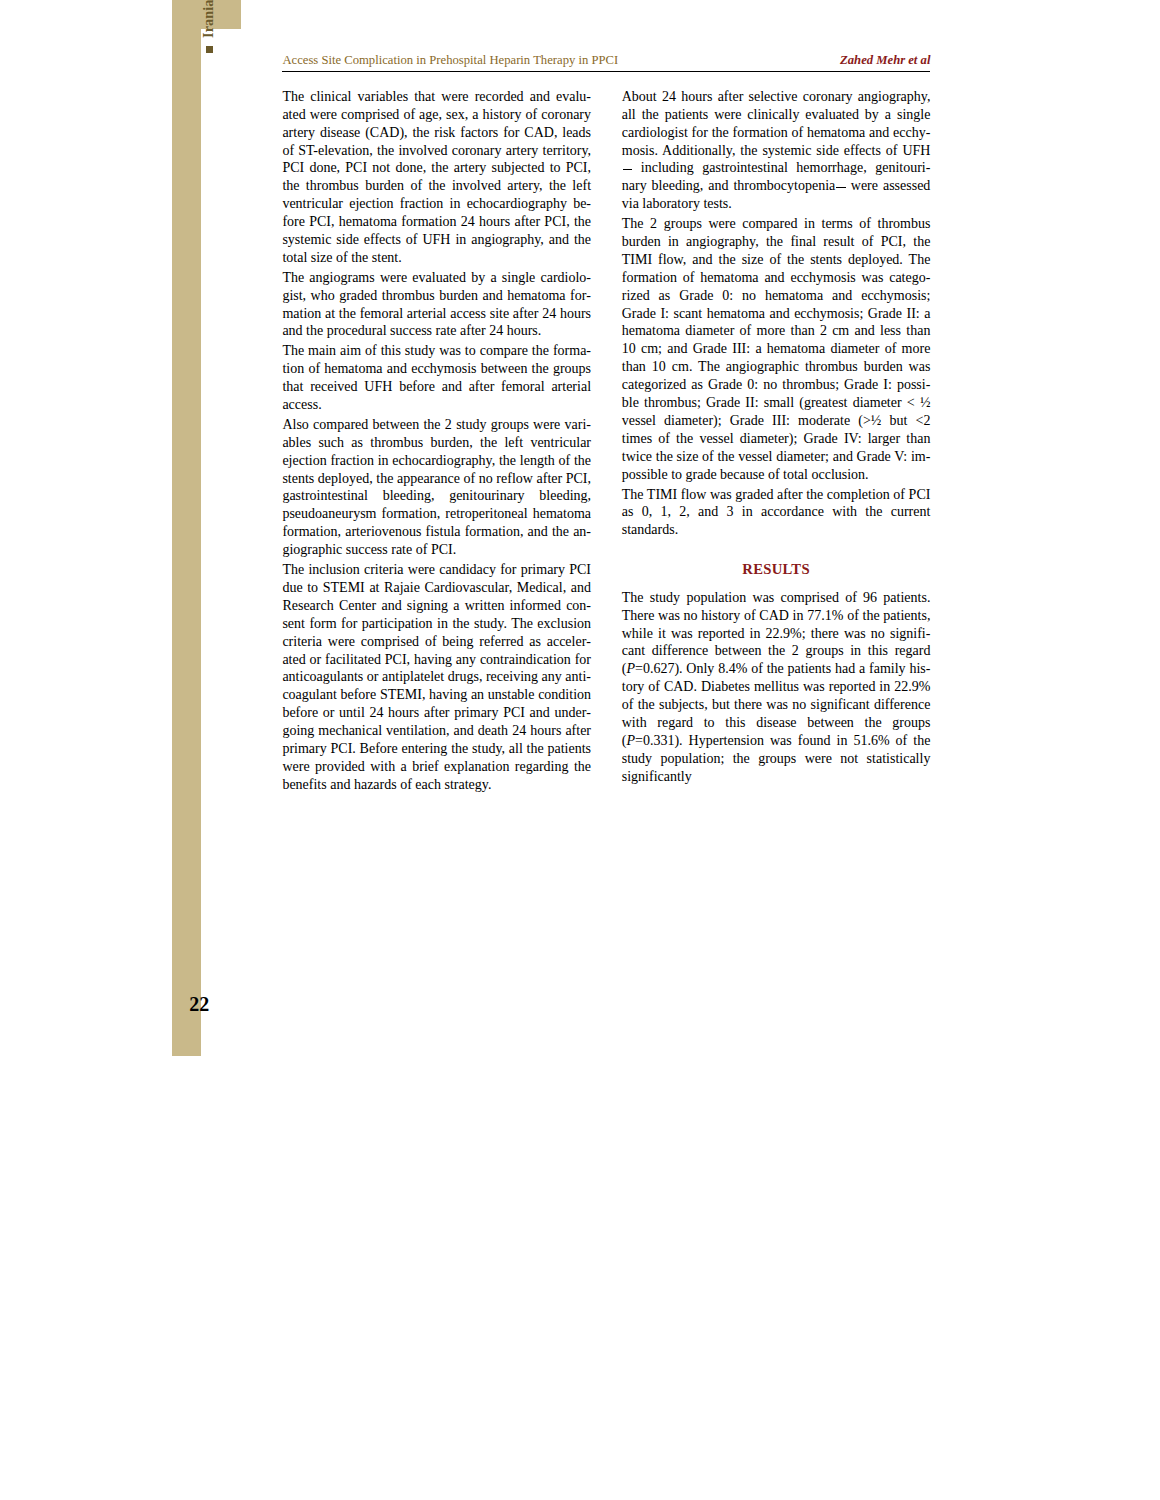Iranian Heart Journal; 2018; 19 (4)
22
Access Site Complication in Prehospital Heparin Therapy in PPCI
Zahed Mehr et al
The clinical variables that were recorded and evaluated were comprised of age, sex, a history of coronary artery disease (CAD), the risk factors for CAD, leads of ST-elevation, the involved coronary artery territory, PCI done, PCI not done, the artery subjected to PCI, the thrombus burden of the involved artery, the left ventricular ejection fraction in echocardiography before PCI, hematoma formation 24 hours after PCI, the systemic side effects of UFH in angiography, and the total size of the stent.
The angiograms were evaluated by a single cardiologist, who graded thrombus burden and hematoma formation at the femoral arterial access site after 24 hours and the procedural success rate after 24 hours.
The main aim of this study was to compare the formation of hematoma and ecchymosis between the groups that received UFH before and after femoral arterial access.
Also compared between the 2 study groups were variables such as thrombus burden, the left ventricular ejection fraction in echocardiography, the length of the stents deployed, the appearance of no reflow after PCI, gastrointestinal bleeding, genitourinary bleeding, pseudoaneurysm formation, retroperitoneal hematoma formation, arteriovenous fistula formation, and the angiographic success rate of PCI.
The inclusion criteria were candidacy for primary PCI due to STEMI at Rajaie Cardiovascular, Medical, and Research Center and signing a written informed consent form for participation in the study. The exclusion criteria were comprised of being referred as accelerated or facilitated PCI, having any contraindication for anticoagulants or antiplatelet drugs, receiving any anticoagulant before STEMI, having an unstable condition before or until 24 hours after primary PCI and undergoing mechanical ventilation, and death 24 hours after primary PCI. Before entering the study, all the patients were provided with a brief explanation regarding the benefits and hazards of each strategy.
About 24 hours after selective coronary angiography, all the patients were clinically evaluated by a single cardiologist for the formation of hematoma and ecchymosis. Additionally, the systemic side effects of UFH including gastrointestinal hemorrhage, genitourinary bleeding, and thrombocytopenia were assessed via laboratory tests.
The 2 groups were compared in terms of thrombus burden in angiography, the final result of PCI, the TIMI flow, and the size of the stents deployed. The formation of hematoma and ecchymosis was categorized as Grade 0: no hematoma and ecchymosis; Grade I: scant hematoma and ecchymosis; Grade II: a hematoma diameter of more than 2 cm and less than 10 cm; and Grade III: a hematoma diameter of more than 10 cm. The angiographic thrombus burden was categorized as Grade 0: no thrombus; Grade I: possible thrombus; Grade II: small (greatest diameter < ½ vessel diameter); Grade III: moderate (>½ but <2 times of the vessel diameter); Grade IV: larger than twice the size of the vessel diameter; and Grade V: impossible to grade because of total occlusion.
The TIMI flow was graded after the completion of PCI as 0, 1, 2, and 3 in accordance with the current standards.
RESULTS
The study population was comprised of 96 patients. There was no history of CAD in 77.1% of the patients, while it was reported in 22.9%; there was no significant difference between the 2 groups in this regard (P=0.627). Only 8.4% of the patients had a family history of CAD. Diabetes mellitus was reported in 22.9% of the subjects, but there was no significant difference with regard to this disease between the groups (P=0.331). Hypertension was found in 51.6% of the study population; the groups were not statistically significantly